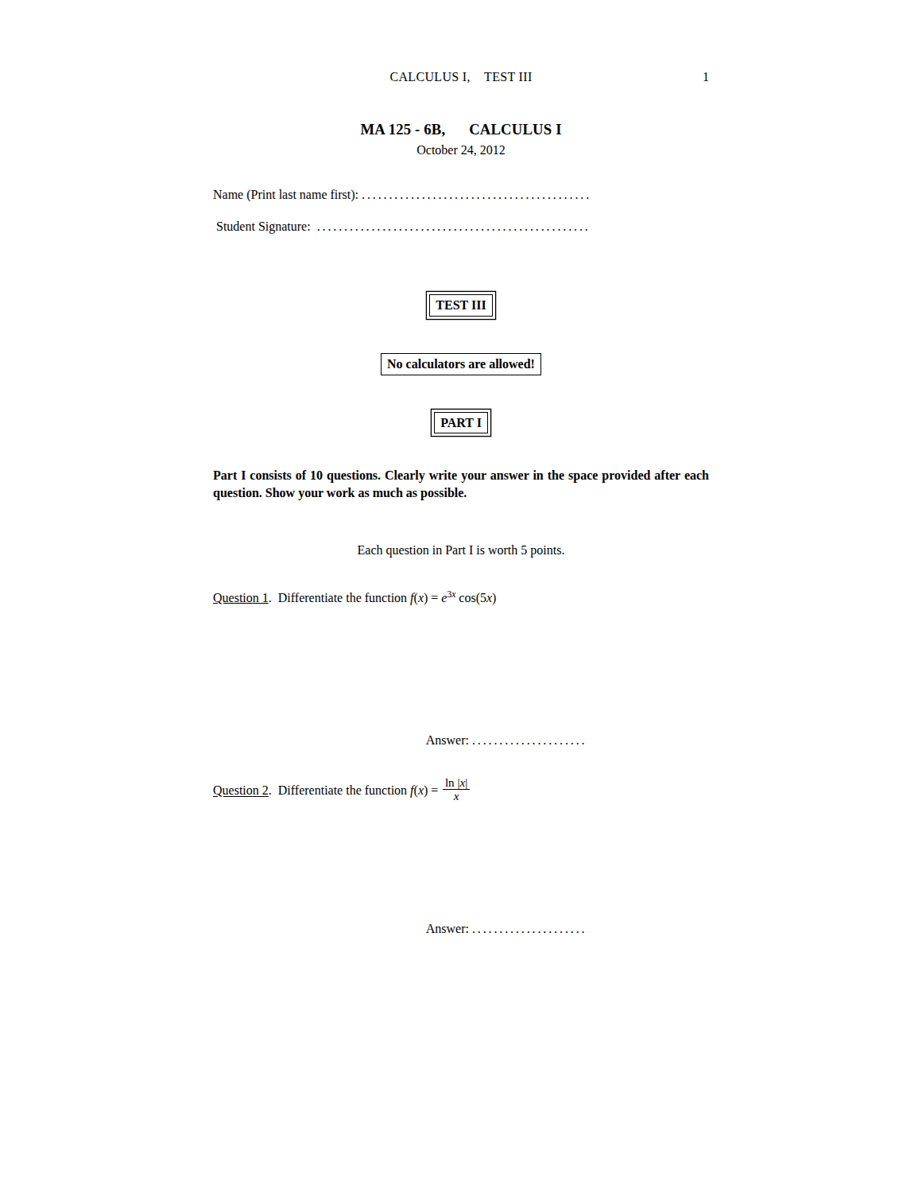CALCULUS I, TEST III 1
MA 125 - 6B, CALCULUS I
October 24, 2012
Name (Print last name first): ..........................................
Student Signature: ..................................................
TEST III
No calculators are allowed!
PART I
Part I consists of 10 questions. Clearly write your answer in the space provided after each question. Show your work as much as possible.
Each question in Part I is worth 5 points.
Question 1. Differentiate the function f(x) = e3x cos(5x)
Answer: .....................
Question 2. Differentiate the function f(x) = ln |x|x
Answer: .....................